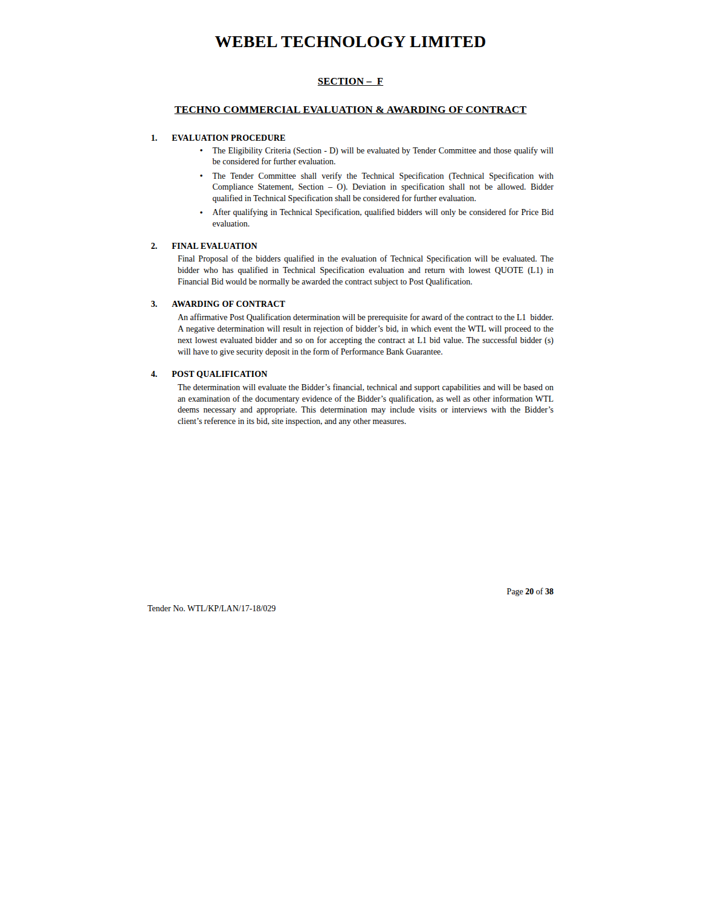WEBEL TECHNOLOGY LIMITED
SECTION – F
TECHNO COMMERCIAL EVALUATION & AWARDING OF CONTRACT
EVALUATION PROCEDURE
The Eligibility Criteria (Section - D) will be evaluated by Tender Committee and those qualify will be considered for further evaluation.
The Tender Committee shall verify the Technical Specification (Technical Specification with Compliance Statement, Section – O). Deviation in specification shall not be allowed. Bidder qualified in Technical Specification shall be considered for further evaluation.
After qualifying in Technical Specification, qualified bidders will only be considered for Price Bid evaluation.
FINAL EVALUATION
Final Proposal of the bidders qualified in the evaluation of Technical Specification will be evaluated. The bidder who has qualified in Technical Specification evaluation and return with lowest QUOTE (L1) in Financial Bid would be normally be awarded the contract subject to Post Qualification.
AWARDING OF CONTRACT
An affirmative Post Qualification determination will be prerequisite for award of the contract to the L1 bidder. A negative determination will result in rejection of bidder’s bid, in which event the WTL will proceed to the next lowest evaluated bidder and so on for accepting the contract at L1 bid value. The successful bidder (s) will have to give security deposit in the form of Performance Bank Guarantee.
POST QUALIFICATION
The determination will evaluate the Bidder’s financial, technical and support capabilities and will be based on an examination of the documentary evidence of the Bidder’s qualification, as well as other information WTL deems necessary and appropriate. This determination may include visits or interviews with the Bidder’s client’s reference in its bid, site inspection, and any other measures.
Page 20 of 38
Tender No. WTL/KP/LAN/17-18/029